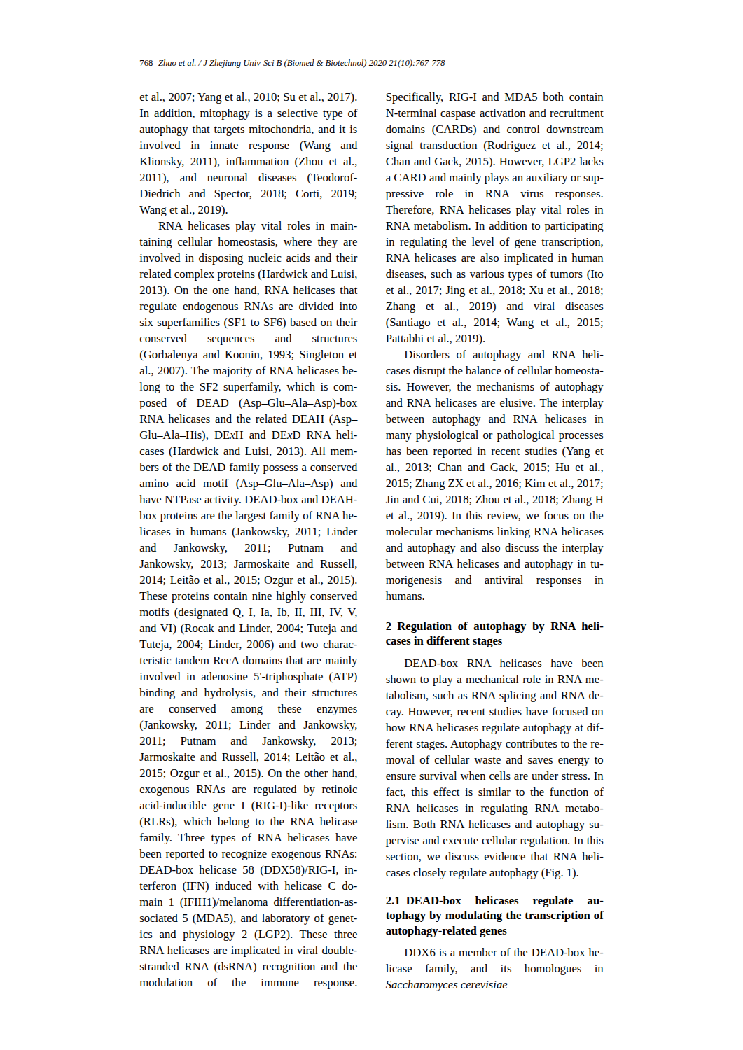768 Zhao et al. / J Zhejiang Univ-Sci B (Biomed & Biotechnol) 2020 21(10):767-778
et al., 2007; Yang et al., 2010; Su et al., 2017). In addition, mitophagy is a selective type of autophagy that targets mitochondria, and it is involved in innate response (Wang and Klionsky, 2011), inflammation (Zhou et al., 2011), and neuronal diseases (Teodorof-Diedrich and Spector, 2018; Corti, 2019; Wang et al., 2019).
RNA helicases play vital roles in maintaining cellular homeostasis, where they are involved in disposing nucleic acids and their related complex proteins (Hardwick and Luisi, 2013). On the one hand, RNA helicases that regulate endogenous RNAs are divided into six superfamilies (SF1 to SF6) based on their conserved sequences and structures (Gorbalenya and Koonin, 1993; Singleton et al., 2007). The majority of RNA helicases belong to the SF2 superfamily, which is composed of DEAD (Asp–Glu–Ala–Asp)-box RNA helicases and the related DEAH (Asp–Glu–Ala–His), DEx H and DEx D RNA helicases (Hardwick and Luisi, 2013). All members of the DEAD family possess a conserved amino acid motif (Asp–Glu–Ala–Asp) and have NTPase activity. DEAD-box and DEAH-box proteins are the largest family of RNA helicases in humans (Jankowsky, 2011; Linder and Jankowsky, 2011; Putnam and Jankowsky, 2013; Jarmoskaite and Russell, 2014; Leitão et al., 2015; Ozgur et al., 2015). These proteins contain nine highly conserved motifs (designated Q, I, Ia, Ib, II, III, IV, V, and VI) (Rocak and Linder, 2004; Tuteja and Tuteja, 2004; Linder, 2006) and two characteristic tandem RecA domains that are mainly involved in adenosine 5'-triphosphate (ATP) binding and hydrolysis, and their structures are conserved among these enzymes (Jankowsky, 2011; Linder and Jankowsky, 2011; Putnam and Jankowsky, 2013; Jarmoskaite and Russell, 2014; Leitão et al., 2015; Ozgur et al., 2015). On the other hand, exogenous RNAs are regulated by retinoic acid-inducible gene I (RIG-I)-like receptors (RLRs), which belong to the RNA helicase family. Three types of RNA helicases have been reported to recognize exogenous RNAs: DEAD-box helicase 58 (DDX58)/RIG-I, interferon (IFN) induced with helicase C domain 1 (IFIH1)/melanoma differentiation-associated 5 (MDA5), and laboratory of genetics and physiology 2 (LGP2). These three RNA helicases are implicated in viral double-stranded RNA (dsRNA) recognition and the modulation of the immune response. Specifically, RIG-I and MDA5 both contain N-terminal caspase activation and recruitment domains (CARDs) and control downstream signal transduction (Rodriguez et al., 2014; Chan and Gack, 2015). However, LGP2 lacks a CARD and mainly plays an auxiliary or suppressive role in RNA virus responses. Therefore, RNA helicases play vital roles in RNA metabolism. In addition to participating in regulating the level of gene transcription, RNA helicases are also implicated in human diseases, such as various types of tumors (Ito et al., 2017; Jing et al., 2018; Xu et al., 2018; Zhang et al., 2019) and viral diseases (Santiago et al., 2014; Wang et al., 2015; Pattabhi et al., 2019).
Disorders of autophagy and RNA helicases disrupt the balance of cellular homeostasis. However, the mechanisms of autophagy and RNA helicases are elusive. The interplay between autophagy and RNA helicases in many physiological or pathological processes has been reported in recent studies (Yang et al., 2013; Chan and Gack, 2015; Hu et al., 2015; Zhang ZX et al., 2016; Kim et al., 2017; Jin and Cui, 2018; Zhou et al., 2018; Zhang H et al., 2019). In this review, we focus on the molecular mechanisms linking RNA helicases and autophagy and also discuss the interplay between RNA helicases and autophagy in tumorigenesis and antiviral responses in humans.
2 Regulation of autophagy by RNA helicases in different stages
DEAD-box RNA helicases have been shown to play a mechanical role in RNA metabolism, such as RNA splicing and RNA decay. However, recent studies have focused on how RNA helicases regulate autophagy at different stages. Autophagy contributes to the removal of cellular waste and saves energy to ensure survival when cells are under stress. In fact, this effect is similar to the function of RNA helicases in regulating RNA metabolism. Both RNA helicases and autophagy supervise and execute cellular regulation. In this section, we discuss evidence that RNA helicases closely regulate autophagy (Fig. 1).
2.1 DEAD-box helicases regulate autophagy by modulating the transcription of autophagy-related genes
DDX6 is a member of the DEAD-box helicase family, and its homologues in Saccharomyces cerevisiae